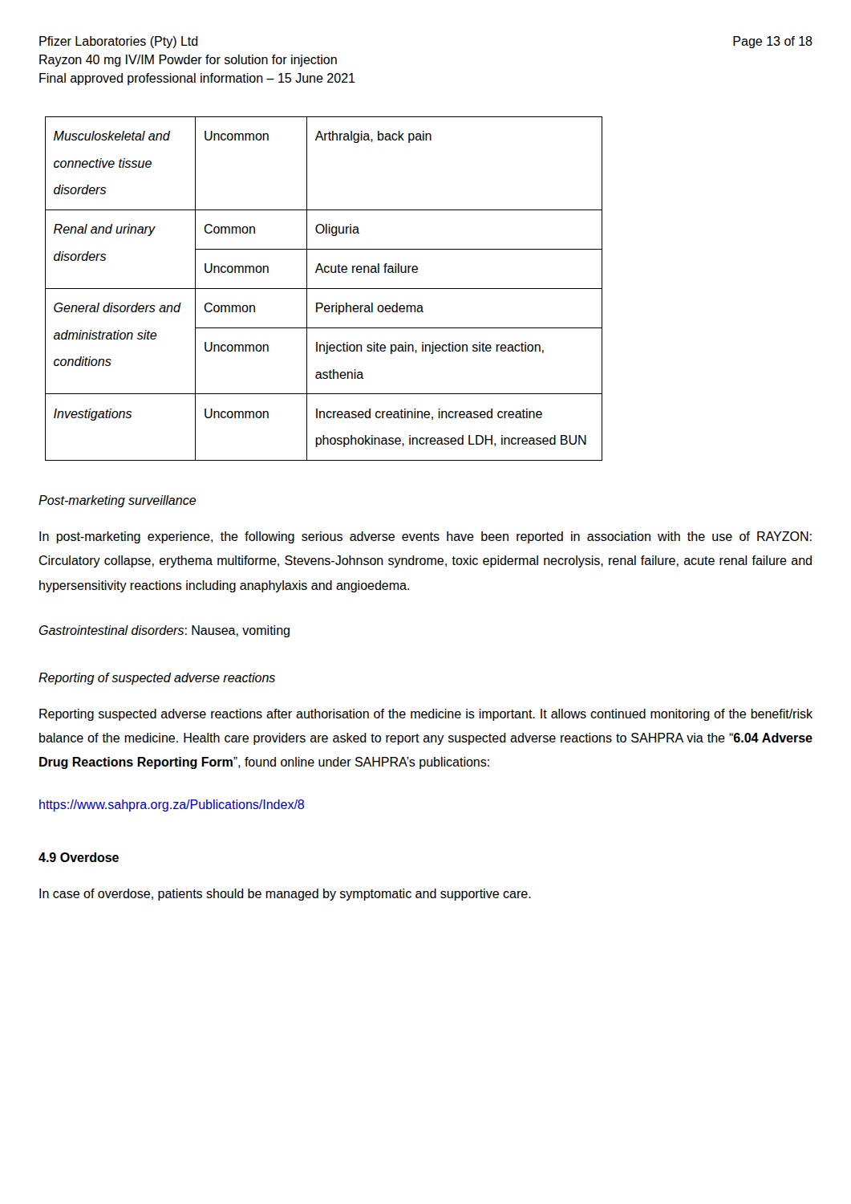Page 13 of 18 Pfizer Laboratories (Pty) Ltd Rayzon 40 mg IV/IM Powder for solution for injection Final approved professional information – 15 June 2021
| Musculoskeletal and connective tissue disorders | Uncommon | Arthralgia, back pain |
| Renal and urinary disorders | Common | Oliguria |
| Uncommon | Acute renal failure |
| General disorders and administration site conditions | Common | Peripheral oedema |
| Uncommon | Injection site pain, injection site reaction, asthenia |
| Investigations | Uncommon | Increased creatinine, increased creatine phosphokinase, increased LDH, increased BUN |
Post-marketing surveillance
In post-marketing experience, the following serious adverse events have been reported in association with the use of RAYZON: Circulatory collapse, erythema multiforme, Stevens-Johnson syndrome, toxic epidermal necrolysis, renal failure, acute renal failure and hypersensitivity reactions including anaphylaxis and angioedema.
Gastrointestinal disorders: Nausea, vomiting
Reporting of suspected adverse reactions
Reporting suspected adverse reactions after authorisation of the medicine is important. It allows continued monitoring of the benefit/risk balance of the medicine. Health care providers are asked to report any suspected adverse reactions to SAHPRA via the “6.04 Adverse Drug Reactions Reporting Form”, found online under SAHPRA’s publications:
https://www.sahpra.org.za/Publications/Index/8
4.9 Overdose
In case of overdose, patients should be managed by symptomatic and supportive care.